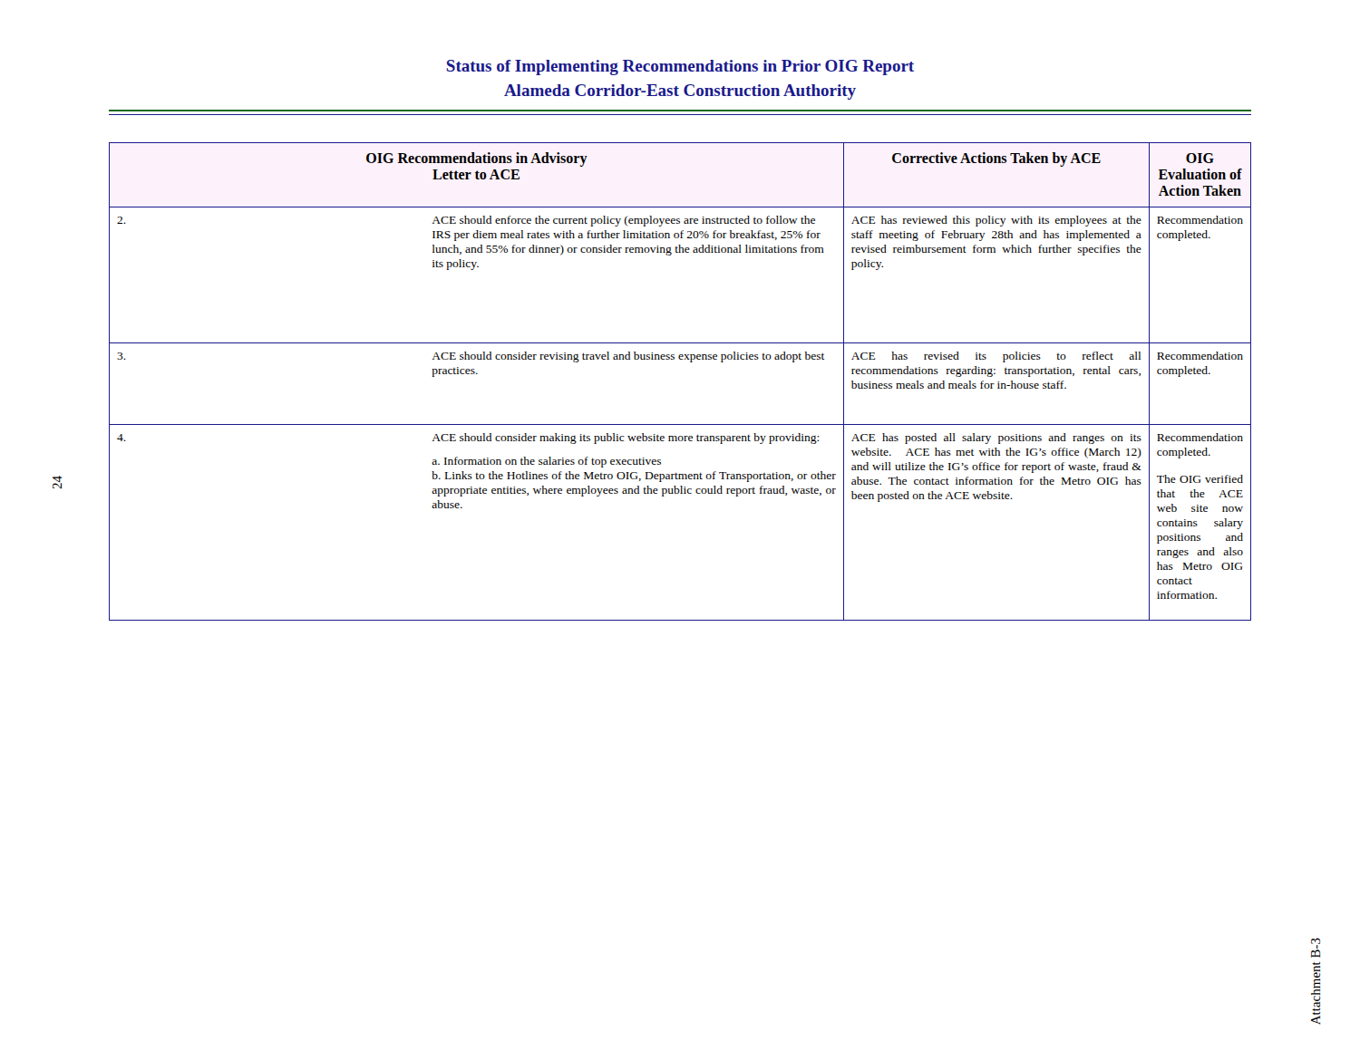Status of Implementing Recommendations in Prior OIG Report
Alameda Corridor-East Construction Authority
| OIG Recommendations in Advisory Letter to ACE | Corrective Actions Taken by ACE | OIG Evaluation of Action Taken |
| --- | --- | --- |
| 2. | ACE should enforce the current policy (employees are instructed to follow the IRS per diem meal rates with a further limitation of 20% for breakfast, 25% for lunch, and 55% for dinner) or consider removing the additional limitations from its policy. | ACE has reviewed this policy with its employees at the staff meeting of February 28th and has implemented a revised reimbursement form which further specifies the policy. | Recommendation completed. |
| 3. | ACE should consider revising travel and business expense policies to adopt best practices. | ACE has revised its policies to reflect all recommendations regarding: transportation, rental cars, business meals and meals for in-house staff. | Recommendation completed. |
| 4. | ACE should consider making its public website more transparent by providing: a. Information on the salaries of top executives b. Links to the Hotlines of the Metro OIG, Department of Transportation, or other appropriate entities, where employees and the public could report fraud, waste, or abuse. | ACE has posted all salary positions and ranges on its website. ACE has met with the IG’s office (March 12) and will utilize the IG’s office for report of waste, fraud & abuse. The contact information for the Metro OIG has been posted on the ACE website. | Recommendation completed. The OIG verified that the ACE web site now contains salary positions and ranges and also has Metro OIG contact information. |
24
Attachment B-3